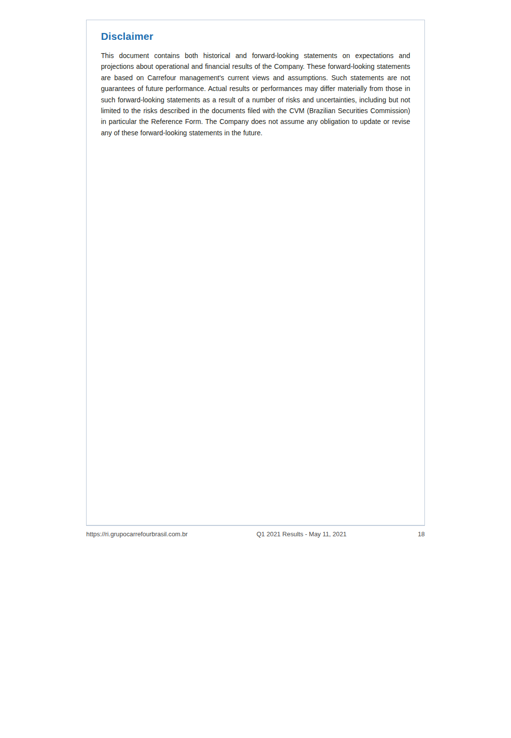Disclaimer
This document contains both historical and forward-looking statements on expectations and projections about operational and financial results of the Company. These forward-looking statements are based on Carrefour management's current views and assumptions. Such statements are not guarantees of future performance. Actual results or performances may differ materially from those in such forward-looking statements as a result of a number of risks and uncertainties, including but not limited to the risks described in the documents filed with the CVM (Brazilian Securities Commission) in particular the Reference Form. The Company does not assume any obligation to update or revise any of these forward-looking statements in the future.
https://ri.grupocarrefourbrasil.com.br
Q1 2021 Results - May 11, 2021
18